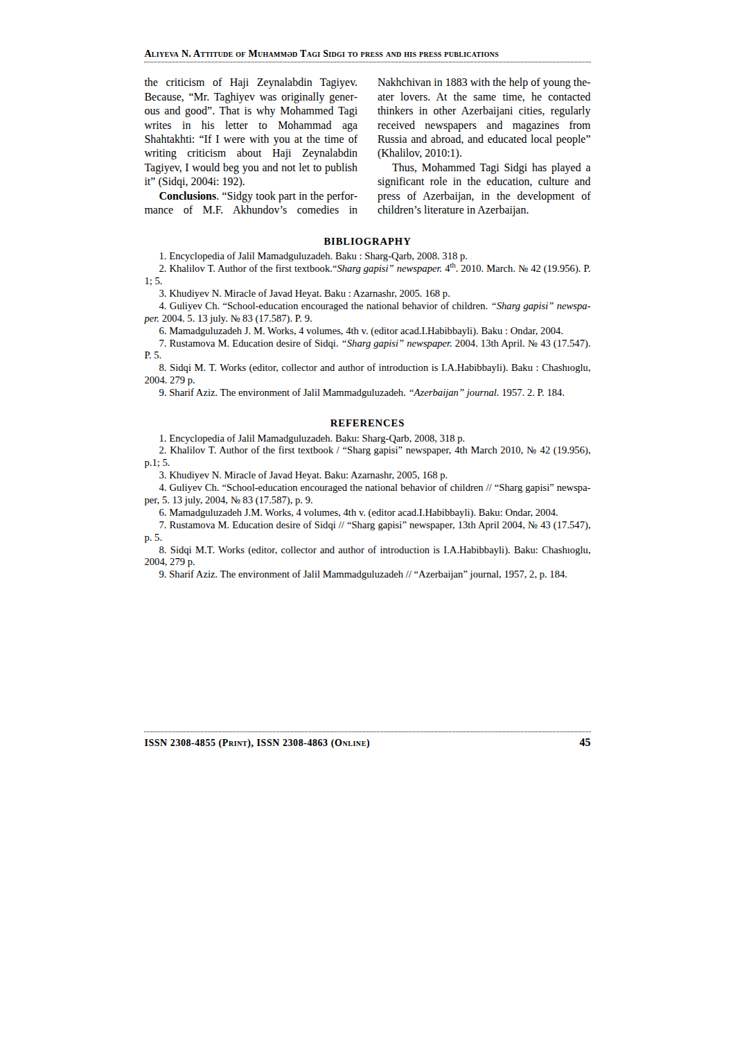Aliyeva N. Attitude of Muhamməd Tagi Sidgi to press and his press publications
the criticism of Haji Zeynalabdin Tagiyev. Because, “Mr. Taghiyev was originally generous and good”. That is why Mohammed Tagi writes in his letter to Mohammad aga Shahtakhti: “If I were with you at the time of writing criticism about Haji Zeynalabdin Tagiyev, I would beg you and not let to publish it” (Sidqi, 2004i: 192).
Conclusions. “Sidgy took part in the performance of M.F. Akhundov’s comedies in Nakhchivan in 1883 with the help of young theater lovers. At the same time, he contacted thinkers in other Azerbaijani cities, regularly received newspapers and magazines from Russia and abroad, and educated local people” (Khalilov, 2010:1).
Thus, Mohammed Tagi Sidgi has played a significant role in the education, culture and press of Azerbaijan, in the development of children’s literature in Azerbaijan.
BIBLIOGRAPHY
1. Encyclopedia of Jalil Mamadguluzadeh. Baku : Sharg-Qarb, 2008. 318 p.
2. Khalilov T. Author of the first textbook.“Sharg gapisi” newspaper. 4th. 2010. March. № 42 (19.956). P. 1; 5.
3. Khudiyev N. Miracle of Javad Heyat. Baku : Azarnashr, 2005. 168 p.
4. Guliyev Ch. “School-education encouraged the national behavior of children. “Sharg gapisi” newspaper. 2004. 5. 13 july. № 83 (17.587). P. 9.
6. Mamadguluzadeh J. M. Works, 4 volumes, 4th v. (editor acad.I.Habibbayli). Baku : Ondar, 2004.
7. Rustamova M. Education desire of Sidqi. “Sharg gapisi” newspaper. 2004. 13th April. № 43 (17.547). P. 5.
8. Sidqi M. T. Works (editor, collector and author of introduction is I.A.Habibbayli). Baku : Chashıoglu, 2004. 279 p.
9. Sharif Aziz. The environment of Jalil Mammadguluzadeh. “Azerbaijan” journal. 1957. 2. P. 184.
REFERENCES
1. Encyclopedia of Jalil Mamadguluzadeh. Baku: Sharg-Qarb, 2008, 318 p.
2. Khalilov T. Author of the first textbook / “Sharg gapisi” newspaper, 4th March 2010, № 42 (19.956), p.1; 5.
3. Khudiyev N. Miracle of Javad Heyat. Baku: Azarnashr, 2005, 168 p.
4. Guliyev Ch. “School-education encouraged the national behavior of children // “Sharg gapisi” newspaper, 5. 13 july, 2004, № 83 (17.587), p. 9.
6. Mamadguluzadeh J.M. Works, 4 volumes, 4th v. (editor acad.I.Habibbayli). Baku: Ondar, 2004.
7. Rustamova M. Education desire of Sidqi // “Sharg gapisi” newspaper, 13th April 2004, № 43 (17.547), p. 5.
8. Sidqi M.T. Works (editor, collector and author of introduction is I.A.Habibbayli). Baku: Chashıoglu, 2004, 279 p.
9. Sharif Aziz. The environment of Jalil Mammadguluzadeh // “Azerbaijan” journal, 1957, 2, p. 184.
ISSN 2308-4855 (Print), ISSN 2308-4863 (Online) 45